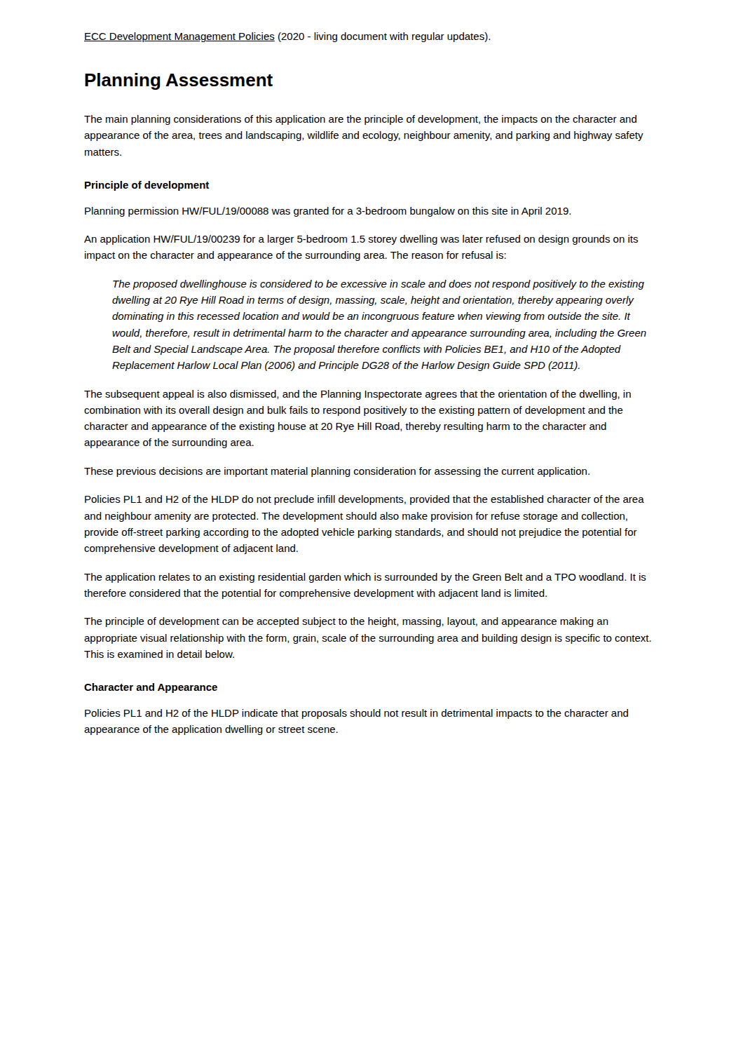ECC Development Management Policies (2020 - living document with regular updates).
Planning Assessment
The main planning considerations of this application are the principle of development, the impacts on the character and appearance of the area, trees and landscaping, wildlife and ecology, neighbour amenity, and parking and highway safety matters.
Principle of development
Planning permission HW/FUL/19/00088 was granted for a 3-bedroom bungalow on this site in April 2019.
An application HW/FUL/19/00239 for a larger 5-bedroom 1.5 storey dwelling was later refused on design grounds on its impact on the character and appearance of the surrounding area. The reason for refusal is:
The proposed dwellinghouse is considered to be excessive in scale and does not respond positively to the existing dwelling at 20 Rye Hill Road in terms of design, massing, scale, height and orientation, thereby appearing overly dominating in this recessed location and would be an incongruous feature when viewing from outside the site. It would, therefore, result in detrimental harm to the character and appearance surrounding area, including the Green Belt and Special Landscape Area. The proposal therefore conflicts with Policies BE1, and H10 of the Adopted Replacement Harlow Local Plan (2006) and Principle DG28 of the Harlow Design Guide SPD (2011).
The subsequent appeal is also dismissed, and the Planning Inspectorate agrees that the orientation of the dwelling, in combination with its overall design and bulk fails to respond positively to the existing pattern of development and the character and appearance of the existing house at 20 Rye Hill Road, thereby resulting harm to the character and appearance of the surrounding area.
These previous decisions are important material planning consideration for assessing the current application.
Policies PL1 and H2 of the HLDP do not preclude infill developments, provided that the established character of the area and neighbour amenity are protected. The development should also make provision for refuse storage and collection, provide off-street parking according to the adopted vehicle parking standards, and should not prejudice the potential for comprehensive development of adjacent land.
The application relates to an existing residential garden which is surrounded by the Green Belt and a TPO woodland. It is therefore considered that the potential for comprehensive development with adjacent land is limited.
The principle of development can be accepted subject to the height, massing, layout, and appearance making an appropriate visual relationship with the form, grain, scale of the surrounding area and building design is specific to context. This is examined in detail below.
Character and Appearance
Policies PL1 and H2 of the HLDP indicate that proposals should not result in detrimental impacts to the character and appearance of the application dwelling or street scene.